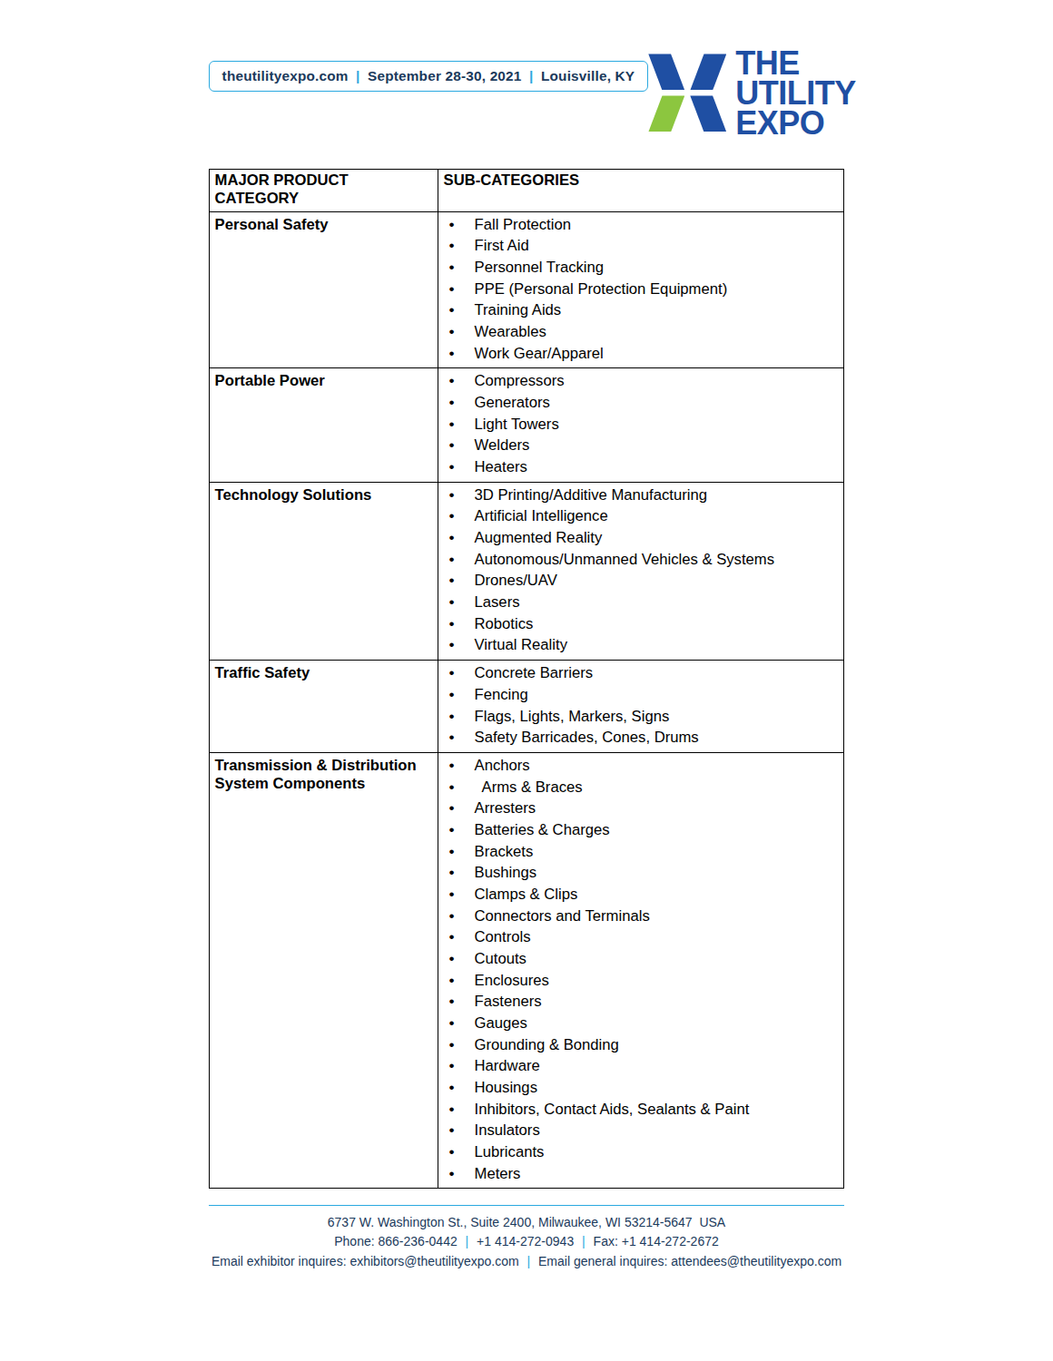theutilityexpo.com | September 28-30, 2021 | Louisville, KY
THE
UTILITY
EXPO
| MAJOR PRODUCT CATEGORY | SUB-CATEGORIES |
| --- | --- |
| Personal Safety | Fall Protection First Aid Personnel Tracking PPE (Personal Protection Equipment) Training Aids Wearables Work Gear/Apparel |
| Portable Power | Compressors Generators Light Towers Welders Heaters |
| Technology Solutions | 3D Printing/Additive Manufacturing Artificial Intelligence Augmented Reality Autonomous/Unmanned Vehicles & Systems Drones/UAV Lasers Robotics Virtual Reality |
| Traffic Safety | Concrete Barriers Fencing Flags, Lights, Markers, Signs Safety Barricades, Cones, Drums |
| Transmission & Distribution System Components | Anchors Arms & Braces Arresters Batteries & Charges Brackets Bushings Clamps & Clips Connectors and Terminals Controls Cutouts Enclosures Fasteners Gauges Grounding & Bonding Hardware Housings Inhibitors, Contact Aids, Sealants & Paint Insulators Lubricants Meters |
6737 W. Washington St., Suite 2400, Milwaukee, WI 53214-5647 USA
Phone: 866-236-0442 | +1 414-272-0943 | Fax: +1 414-272-2672
Email exhibitor inquires: exhibitors@theutilityexpo.com | Email general inquires: attendees@theutilityexpo.com